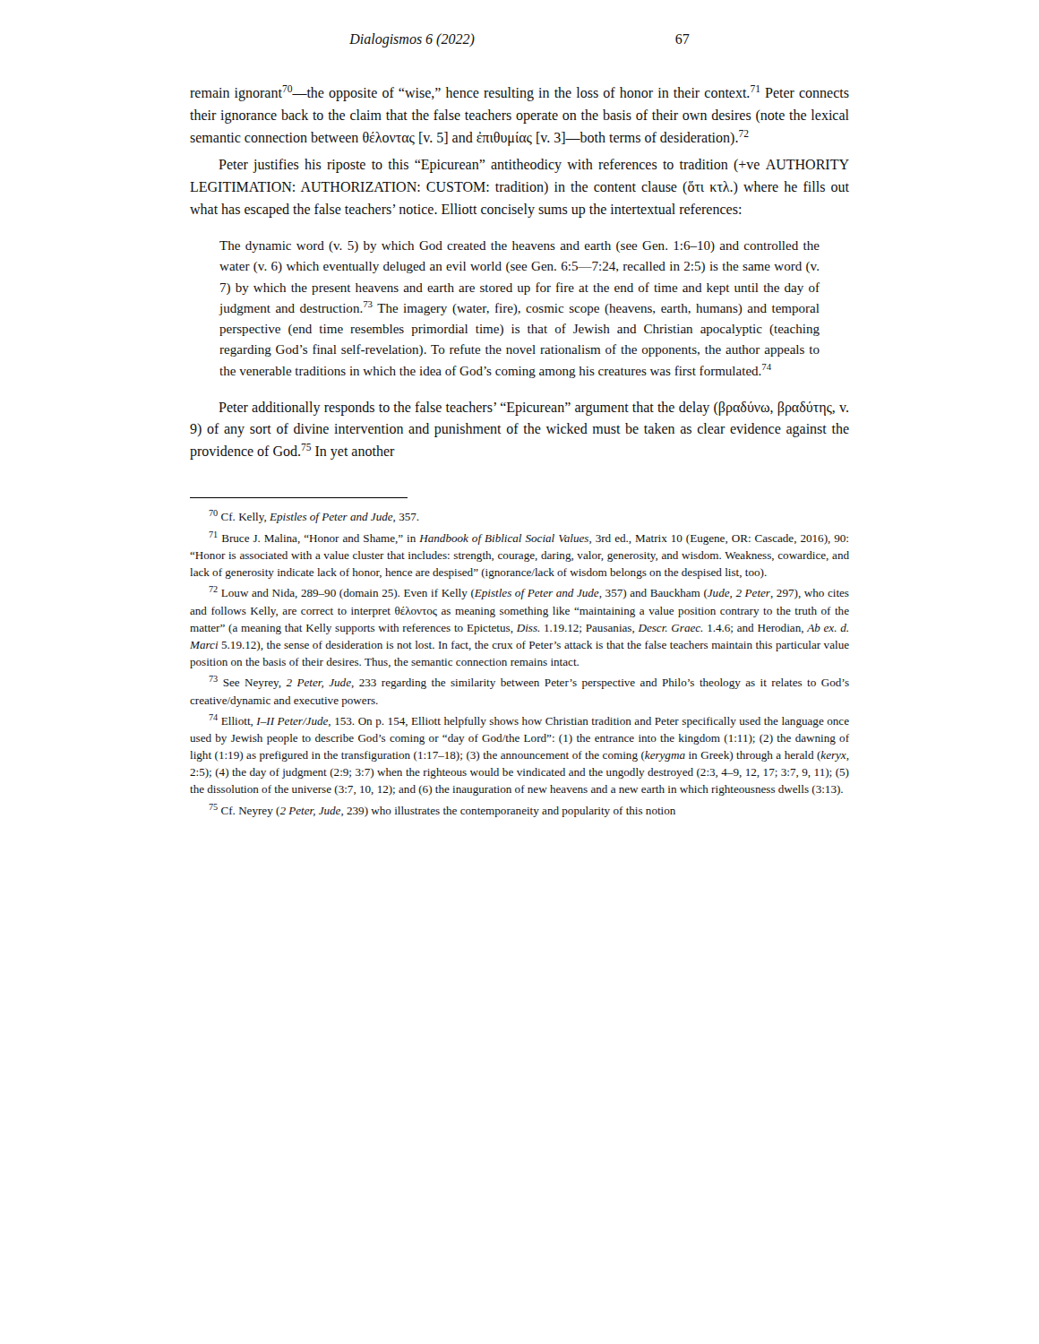Dialogismos 6 (2022) 67
remain ignorant70—the opposite of “wise,” hence resulting in the loss of honor in their context.71 Peter connects their ignorance back to the claim that the false teachers operate on the basis of their own desires (note the lexical semantic connection between θέλοντας [v. 5] and ἐπιθυμίας [v. 3]—both terms of desideration).72
Peter justifies his riposte to this “Epicurean” antitheodicy with references to tradition (+ve AUTHORITY LEGITIMATION: AUTHORIZATION: CUSTOM: tradition) in the content clause (ὅτι κτλ.) where he fills out what has escaped the false teachers’ notice. Elliott concisely sums up the intertextual references:
The dynamic word (v. 5) by which God created the heavens and earth (see Gen. 1:6–10) and controlled the water (v. 6) which eventually deluged an evil world (see Gen. 6:5—7:24, recalled in 2:5) is the same word (v. 7) by which the present heavens and earth are stored up for fire at the end of time and kept until the day of judgment and destruction.73 The imagery (water, fire), cosmic scope (heavens, earth, humans) and temporal perspective (end time resembles primordial time) is that of Jewish and Christian apocalyptic (teaching regarding God’s final self-revelation). To refute the novel rationalism of the opponents, the author appeals to the venerable traditions in which the idea of God’s coming among his creatures was first formulated.74
Peter additionally responds to the false teachers’ “Epicurean” argument that the delay (βραδύνω, βραδύτης, v. 9) of any sort of divine intervention and punishment of the wicked must be taken as clear evidence against the providence of God.75 In yet another
70 Cf. Kelly, Epistles of Peter and Jude, 357.
71 Bruce J. Malina, “Honor and Shame,” in Handbook of Biblical Social Values, 3rd ed., Matrix 10 (Eugene, OR: Cascade, 2016), 90: “Honor is associated with a value cluster that includes: strength, courage, daring, valor, generosity, and wisdom. Weakness, cowardice, and lack of generosity indicate lack of honor, hence are despised” (ignorance/lack of wisdom belongs on the despised list, too).
72 Louw and Nida, 289–90 (domain 25). Even if Kelly (Epistles of Peter and Jude, 357) and Bauckham (Jude, 2 Peter, 297), who cites and follows Kelly, are correct to interpret θέλοντος as meaning something like “maintaining a value position contrary to the truth of the matter” (a meaning that Kelly supports with references to Epictetus, Diss. 1.19.12; Pausanias, Descr. Graec. 1.4.6; and Herodian, Ab ex. d. Marci 5.19.12), the sense of desideration is not lost. In fact, the crux of Peter’s attack is that the false teachers maintain this particular value position on the basis of their desires. Thus, the semantic connection remains intact.
73 See Neyrey, 2 Peter, Jude, 233 regarding the similarity between Peter’s perspective and Philo’s theology as it relates to God’s creative/dynamic and executive powers.
74 Elliott, I–II Peter/Jude, 153. On p. 154, Elliott helpfully shows how Christian tradition and Peter specifically used the language once used by Jewish people to describe God’s coming or “day of God/the Lord”: (1) the entrance into the kingdom (1:11); (2) the dawning of light (1:19) as prefigured in the transfiguration (1:17–18); (3) the announcement of the coming (kerygma in Greek) through a herald (keryx, 2:5); (4) the day of judgment (2:9; 3:7) when the righteous would be vindicated and the ungodly destroyed (2:3, 4–9, 12, 17; 3:7, 9, 11); (5) the dissolution of the universe (3:7, 10, 12); and (6) the inauguration of new heavens and a new earth in which righteousness dwells (3:13).
75 Cf. Neyrey (2 Peter, Jude, 239) who illustrates the contemporaneity and popularity of this notion